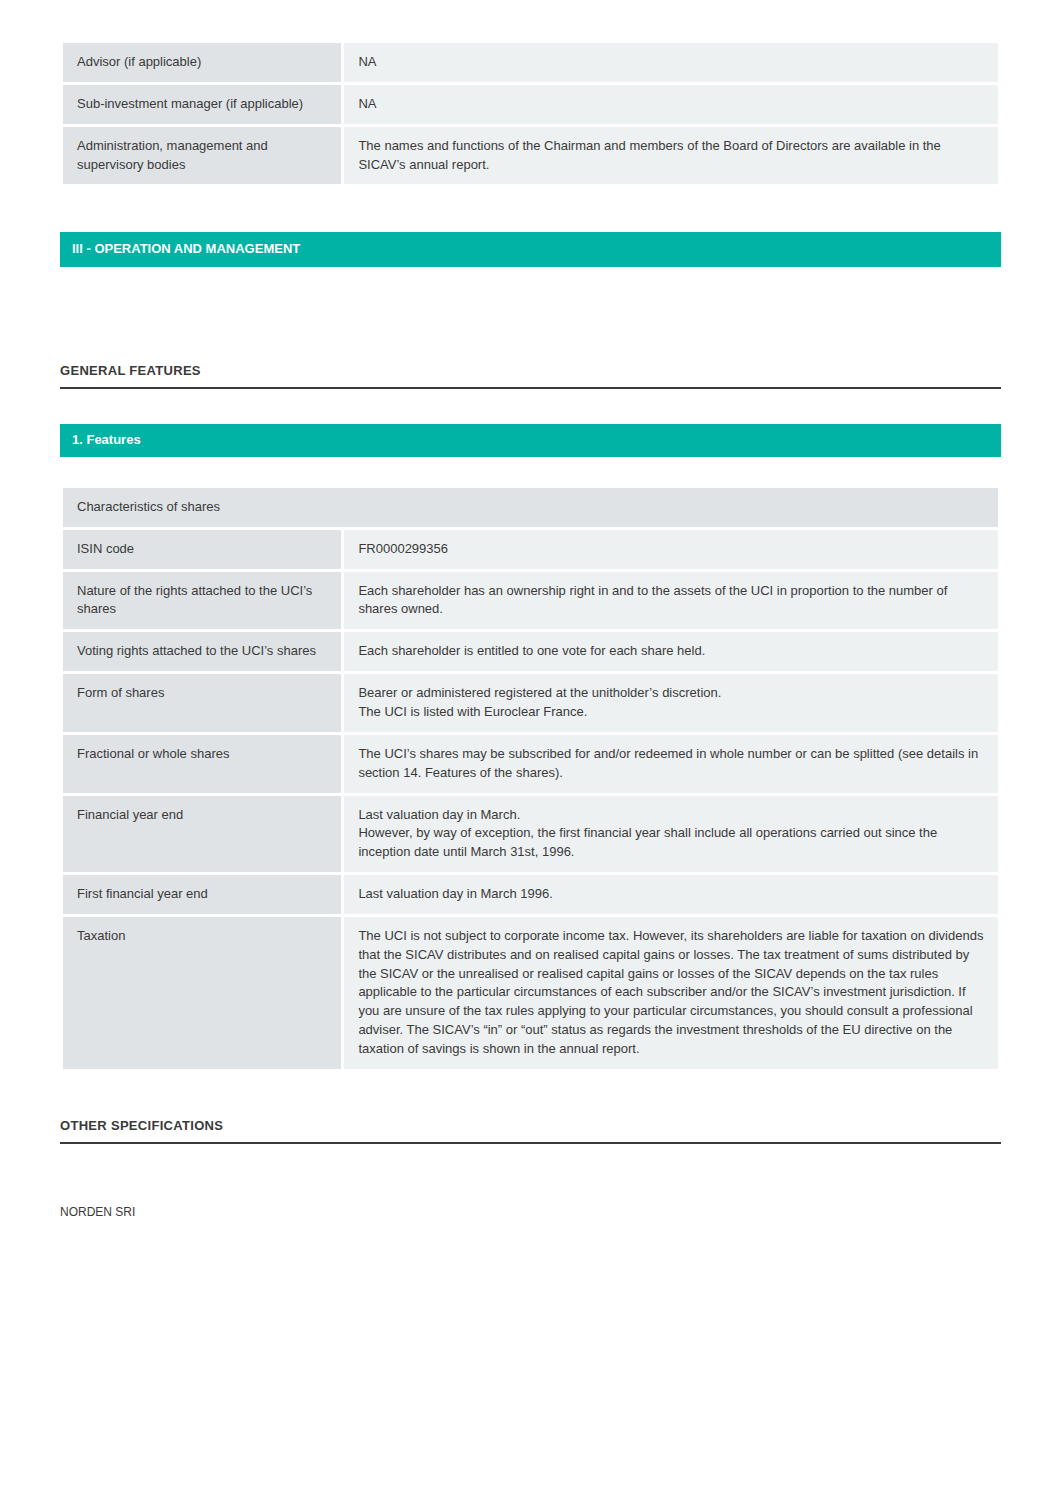| Advisor (if applicable) | NA |
| Sub-investment manager (if applicable) | NA |
| Administration, management and supervisory bodies | The names and functions of the Chairman and members of the Board of Directors are available in the SICAV’s annual report. |
III - OPERATION AND MANAGEMENT
GENERAL FEATURES
1. Features
| Characteristics of shares |
| ISIN code | FR0000299356 |
| Nature of the rights attached to the UCI’s shares | Each shareholder has an ownership right in and to the assets of the UCI in proportion to the number of shares owned. |
| Voting rights attached to the UCI’s shares | Each shareholder is entitled to one vote for each share held. |
| Form of shares | Bearer or administered registered at the unitholder’s discretion. The UCI is listed with Euroclear France. |
| Fractional or whole shares | The UCI’s shares may be subscribed for and/or redeemed in whole number or can be splitted (see details in section 14. Features of the shares). |
| Financial year end | Last valuation day in March. However, by way of exception, the first financial year shall include all operations carried out since the inception date until March 31st, 1996. |
| First financial year end | Last valuation day in March 1996. |
| Taxation | The UCI is not subject to corporate income tax. However, its shareholders are liable for taxation on dividends that the SICAV distributes and on realised capital gains or losses. The tax treatment of sums distributed by the SICAV or the unrealised or realised capital gains or losses of the SICAV depends on the tax rules applicable to the particular circumstances of each subscriber and/or the SICAV’s investment jurisdiction. If you are unsure of the tax rules applying to your particular circumstances, you should consult a professional adviser. The SICAV’s “in” or “out” status as regards the investment thresholds of the EU directive on the taxation of savings is shown in the annual report. |
OTHER SPECIFICATIONS
NORDEN SRI